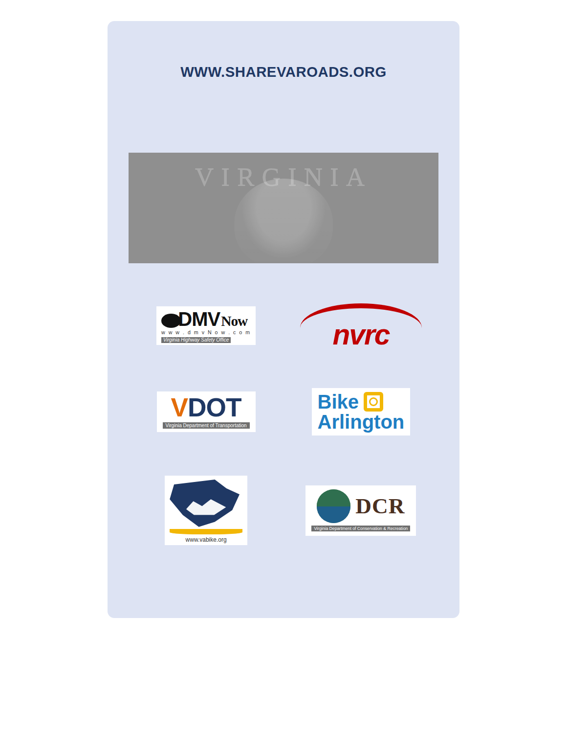WWW.SHAREVAROADS.ORG
VIRGINIA
DMVNow
w w w . d m v N o w . c o m
Virginia Highway Safety Office
nvrc
VDOT
Virginia Department of Transportation
Bike
Arlington
www.vabike.org
DCR
Virginia Department of Conservation & Recreation